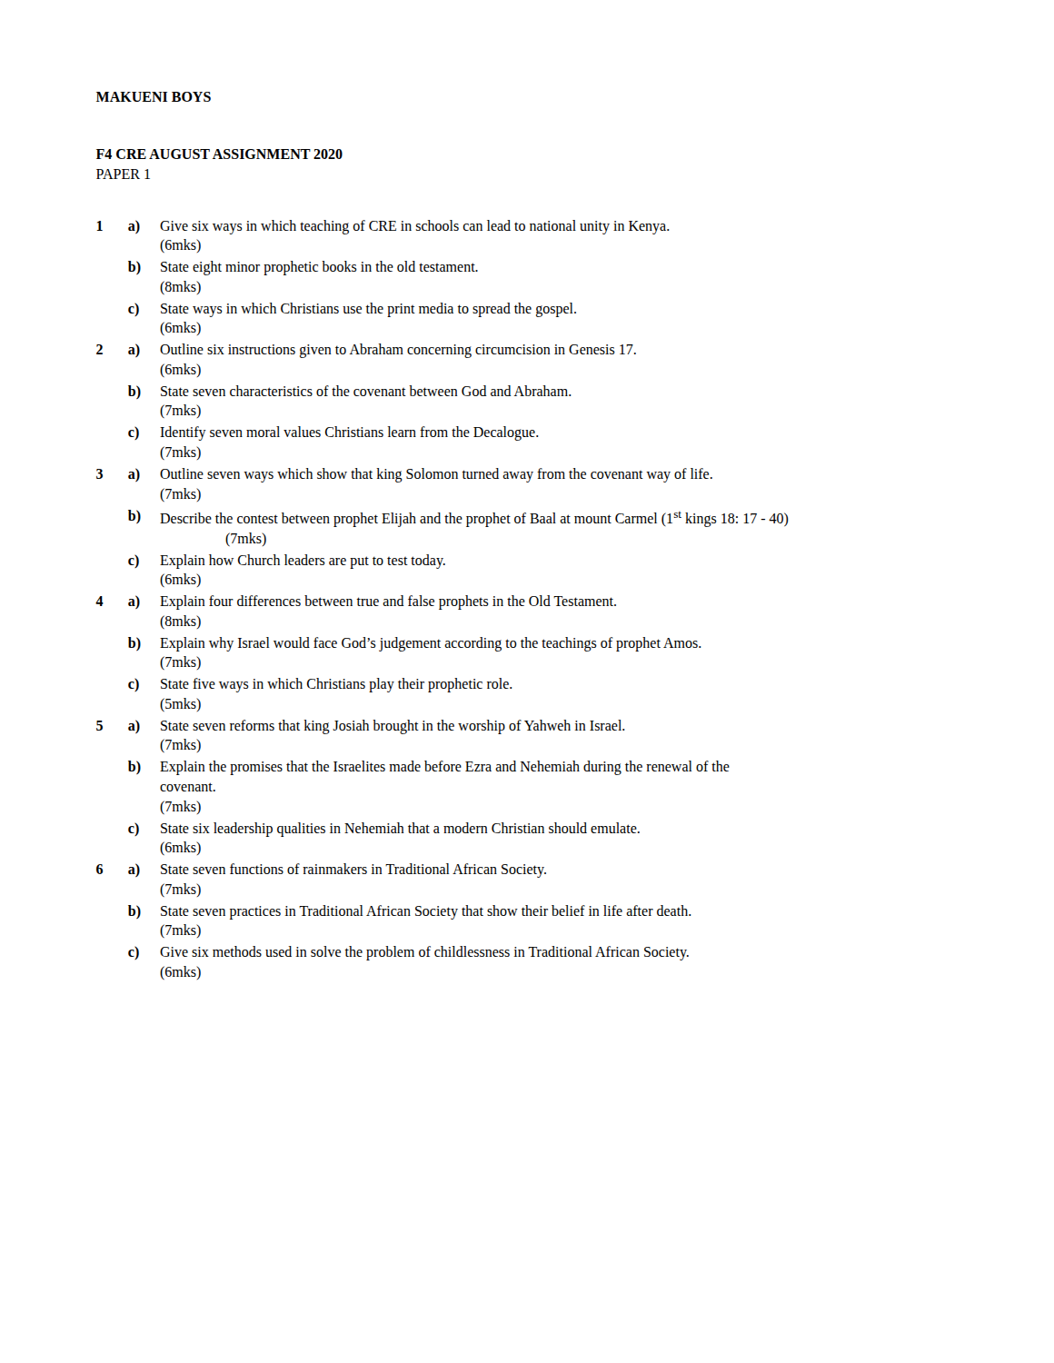MAKUENI BOYS
F4 CRE AUGUST ASSIGNMENT 2020
PAPER 1
| 1 | a) | Give six ways in which teaching of CRE in schools can lead to national unity in Kenya. (6mks) |
| | b) | State eight minor prophetic books in the old testament. (8mks) |
| | c) | State ways in which Christians use the print media to spread the gospel. (6mks) |
| 2 | a) | Outline six instructions given to Abraham concerning circumcision in Genesis 17. (6mks) |
| | b) | State seven characteristics of the covenant between God and Abraham. (7mks) |
| | c) | Identify seven moral values Christians learn from the Decalogue. (7mks) |
| 3 | a) | Outline seven ways which show that king Solomon turned away from the covenant way of life. (7mks) |
| | b) | Describe the contest between prophet Elijah and the prophet of Baal at mount Carmel (1 st kings 18: 17 - 40) (7mks) |
| | c) | Explain how Church leaders are put to test today. (6mks) |
| 4 | a) | Explain four differences between true and false prophets in the Old Testament. (8mks) |
| | b) | Explain why Israel would face God’s judgement according to the teachings of prophet Amos. (7mks) |
| | c) | State five ways in which Christians play their prophetic role. (5mks) |
| 5 | a) | State seven reforms that king Josiah brought in the worship of Yahweh in Israel. (7mks) |
| | b) | Explain the promises that the Israelites made before Ezra and Nehemiah during the renewal of the covenant. (7mks) |
| | c) | State six leadership qualities in Nehemiah that a modern Christian should emulate. (6mks) |
| 6 | a) | State seven functions of rainmakers in Traditional African Society. (7mks) |
| | b) | State seven practices in Traditional African Society that show their belief in life after death. (7mks) |
| | c) | Give six methods used in solve the problem of childlessness in Traditional African Society. (6mks) |